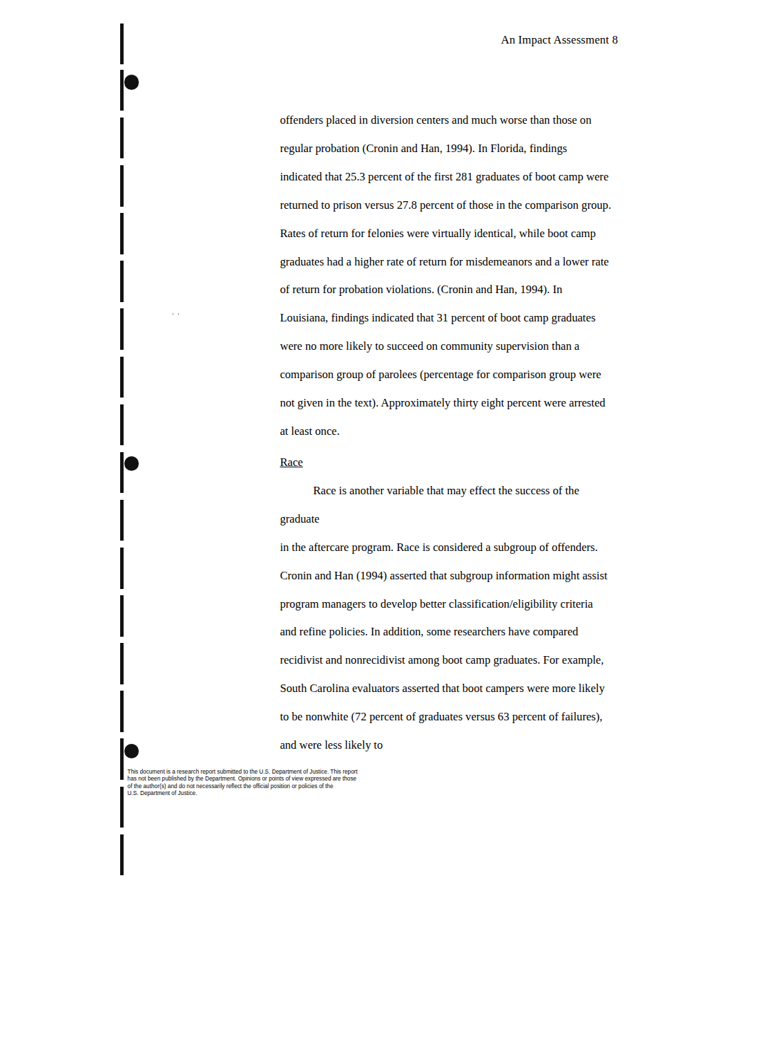An Impact Assessment 8
. .
offenders placed in diversion centers and much worse than those on regular probation (Cronin and Han, 1994). In Florida, findings indicated that 25.3 percent of the first 281 graduates of boot camp were returned to prison versus 27.8 percent of those in the comparison group. Rates of return for felonies were virtually identical, while boot camp graduates had a higher rate of return for misdemeanors and a lower rate of return for probation violations. (Cronin and Han, 1994). In Louisiana, findings indicated that 31 percent of boot camp graduates were no more likely to succeed on community supervision than a comparison group of parolees (percentage for comparison group were not given in the text). Approximately thirty eight percent were arrested at least once.
Race
Race is another variable that may effect the success of the graduate
in the aftercare program. Race is considered a subgroup of offenders. Cronin and Han (1994) asserted that subgroup information might assist
program managers to develop better classification/eligibility criteria and refine policies. In addition, some researchers have compared recidivist and nonrecidivist among boot camp graduates. For example, South Carolina evaluators asserted that boot campers were more likely to be nonwhite (72 percent of graduates versus 63 percent of failures), and were less likely to
This document is a research report submitted to the U.S. Department of Justice. This report
has not been published by the Department. Opinions or points of view expressed are those
of the author(s) and do not necessarily reflect the official position or policies of the
U.S. Department of Justice.